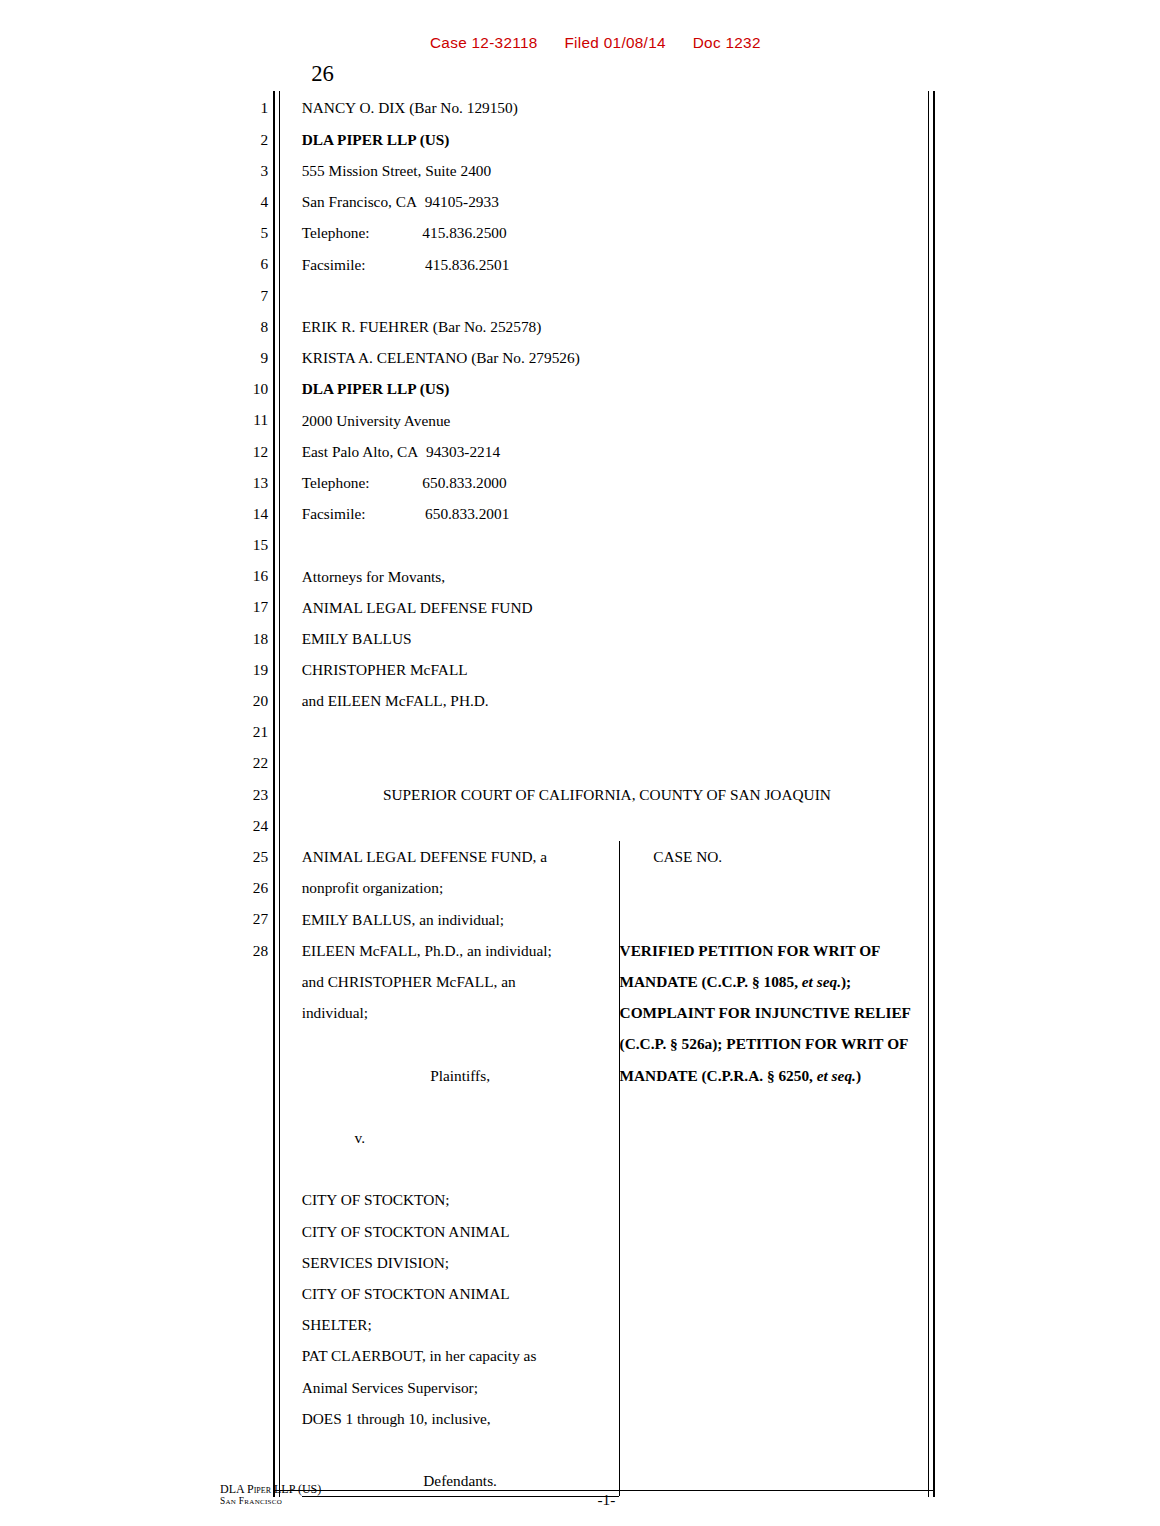Case 12-32118 Filed 01/08/14 Doc 1232
26
1
2
3
4
5
6
7
8
9
10
11
12
13
14
15
16
17
18
19
20
21
22
23
24
25
26
27
28
NANCY O. DIX (Bar No. 129150)
DLA PIPER LLP (US)
555 Mission Street, Suite 2400
San Francisco, CA 94105-2933
Telephone: 415.836.2500
Facsimile: 415.836.2501
ERIK R. FUEHRER (Bar No. 252578)
KRISTA A. CELENTANO (Bar No. 279526)
DLA PIPER LLP (US)
2000 University Avenue
East Palo Alto, CA 94303-2214
Telephone: 650.833.2000
Facsimile: 650.833.2001
Attorneys for Movants,
ANIMAL LEGAL DEFENSE FUND
EMILY BALLUS
CHRISTOPHER McFALL
and EILEEN McFALL, PH.D.
SUPERIOR COURT OF CALIFORNIA, COUNTY OF SAN JOAQUIN
| ANIMAL LEGAL DEFENSE FUND, a nonprofit organization; EMILY BALLUS, an individual; EILEEN McFALL, Ph.D., an individual; and CHRISTOPHER McFALL, an individual; Plaintiffs, v. CITY OF STOCKTON; CITY OF STOCKTON ANIMAL SERVICES DIVISION; CITY OF STOCKTON ANIMAL SHELTER; PAT CLAERBOUT, in her capacity as Animal Services Supervisor; DOES 1 through 10, inclusive, Defendants. | CASE NO. VERIFIED PETITION FOR WRIT OF MANDATE (C.C.P. § 1085, et seq. ); COMPLAINT FOR INJUNCTIVE RELIEF (C.C.P. § 526a); PETITION FOR WRIT OF MANDATE (C.P.R.A. § 6250, et seq. ) |
DLA Piper LLP (US)
San Francisco
-1-